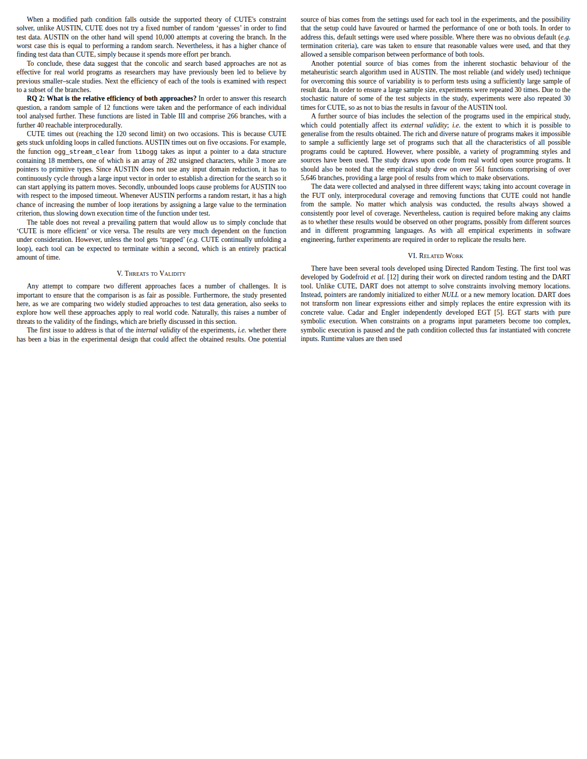When a modified path condition falls outside the supported theory of CUTE's constraint solver, unlike AUSTIN, CUTE does not try a fixed number of random ‘guesses’ in order to find test data. AUSTIN on the other hand will spend 10,000 attempts at covering the branch. In the worst case this is equal to performing a random search. Nevertheless, it has a higher chance of finding test data than CUTE, simply because it spends more effort per branch.
To conclude, these data suggest that the concolic and search based approaches are not as effective for real world programs as researchers may have previously been led to believe by previous smaller–scale studies. Next the efficiency of each of the tools is examined with respect to a subset of the branches.
RQ 2: What is the relative efficiency of both approaches? In order to answer this research question, a random sample of 12 functions were taken and the performance of each individual tool analysed further. These functions are listed in Table III and comprise 266 branches, with a further 40 reachable interprocedurally.
CUTE times out (reaching the 120 second limit) on two occasions. This is because CUTE gets stuck unfolding loops in called functions. AUSTIN times out on five occasions. For example, the function ogg_stream_clear from libogg takes as input a pointer to a data structure containing 18 members, one of which is an array of 282 unsigned characters, while 3 more are pointers to primitive types. Since AUSTIN does not use any input domain reduction, it has to continuously cycle through a large input vector in order to establish a direction for the search so it can start applying its pattern moves. Secondly, unbounded loops cause problems for AUSTIN too with respect to the imposed timeout. Whenever AUSTIN performs a random restart, it has a high chance of increasing the number of loop iterations by assigning a large value to the termination criterion, thus slowing down execution time of the function under test.
The table does not reveal a prevailing pattern that would allow us to simply conclude that ‘CUTE is more efficient’ or vice versa. The results are very much dependent on the function under consideration. However, unless the tool gets ‘trapped’ (e.g. CUTE continually unfolding a loop), each tool can be expected to terminate within a second, which is an entirely practical amount of time.
V. Threats to Validity
Any attempt to compare two different approaches faces a number of challenges. It is important to ensure that the comparison is as fair as possible. Furthermore, the study presented here, as we are comparing two widely studied approaches to test data generation, also seeks to explore how well these approaches apply to real world code. Naturally, this raises a number of threats to the validity of the findings, which are briefly discussed in this section.
The first issue to address is that of the internal validity of the experiments, i.e. whether there has been a bias in the experimental design that could affect the obtained results. One potential source of bias comes from the settings used for each tool in the experiments, and the possibility that the setup could have favoured or harmed the performance of one or both tools. In order to address this, default settings were used where possible. Where there was no obvious default (e.g. termination criteria), care was taken to ensure that reasonable values were used, and that they allowed a sensible comparison between performance of both tools.
Another potential source of bias comes from the inherent stochastic behaviour of the metaheuristic search algorithm used in AUSTIN. The most reliable (and widely used) technique for overcoming this source of variability is to perform tests using a sufficiently large sample of result data. In order to ensure a large sample size, experiments were repeated 30 times. Due to the stochastic nature of some of the test subjects in the study, experiments were also repeated 30 times for CUTE, so as not to bias the results in favour of the AUSTIN tool.
A further source of bias includes the selection of the programs used in the empirical study, which could potentially affect its external validity; i.e. the extent to which it is possible to generalise from the results obtained. The rich and diverse nature of programs makes it impossible to sample a sufficiently large set of programs such that all the characteristics of all possible programs could be captured. However, where possible, a variety of programming styles and sources have been used. The study draws upon code from real world open source programs. It should also be noted that the empirical study drew on over 561 functions comprising of over 5,646 branches, providing a large pool of results from which to make observations.
The data were collected and analysed in three different ways; taking into account coverage in the FUT only, interprocedural coverage and removing functions that CUTE could not handle from the sample. No matter which analysis was conducted, the results always showed a consistently poor level of coverage. Nevertheless, caution is required before making any claims as to whether these results would be observed on other programs, possibly from different sources and in different programming languages. As with all empirical experiments in software engineering, further experiments are required in order to replicate the results here.
VI. Related Work
There have been several tools developed using Directed Random Testing. The first tool was developed by Godefroid et al. [12] during their work on directed random testing and the DART tool. Unlike CUTE, DART does not attempt to solve constraints involving memory locations. Instead, pointers are randomly initialized to either NULL or a new memory location. DART does not transform non linear expressions either and simply replaces the entire expression with its concrete value. Cadar and Engler independently developed EGT [5]. EGT starts with pure symbolic execution. When constraints on a programs input parameters become too complex, symbolic execution is paused and the path condition collected thus far instantiated with concrete inputs. Runtime values are then used